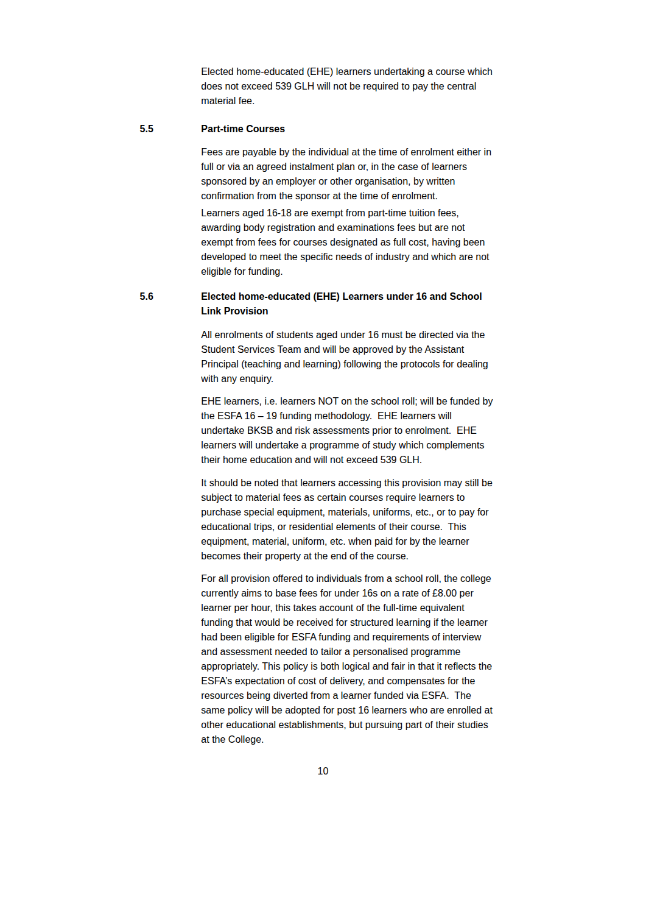Elected home-educated (EHE) learners undertaking a course which does not exceed 539 GLH will not be required to pay the central material fee.
5.5 Part-time Courses
Fees are payable by the individual at the time of enrolment either in full or via an agreed instalment plan or, in the case of learners sponsored by an employer or other organisation, by written confirmation from the sponsor at the time of enrolment.
Learners aged 16-18 are exempt from part-time tuition fees, awarding body registration and examinations fees but are not exempt from fees for courses designated as full cost, having been developed to meet the specific needs of industry and which are not eligible for funding.
5.6 Elected home-educated (EHE) Learners under 16 and School Link Provision
All enrolments of students aged under 16 must be directed via the Student Services Team and will be approved by the Assistant Principal (teaching and learning) following the protocols for dealing with any enquiry.
EHE learners, i.e. learners NOT on the school roll; will be funded by the ESFA 16 – 19 funding methodology. EHE learners will undertake BKSB and risk assessments prior to enrolment. EHE learners will undertake a programme of study which complements their home education and will not exceed 539 GLH.
It should be noted that learners accessing this provision may still be subject to material fees as certain courses require learners to purchase special equipment, materials, uniforms, etc., or to pay for educational trips, or residential elements of their course. This equipment, material, uniform, etc. when paid for by the learner becomes their property at the end of the course.
For all provision offered to individuals from a school roll, the college currently aims to base fees for under 16s on a rate of £8.00 per learner per hour, this takes account of the full-time equivalent funding that would be received for structured learning if the learner had been eligible for ESFA funding and requirements of interview and assessment needed to tailor a personalised programme appropriately. This policy is both logical and fair in that it reflects the ESFA’s expectation of cost of delivery, and compensates for the resources being diverted from a learner funded via ESFA. The same policy will be adopted for post 16 learners who are enrolled at other educational establishments, but pursuing part of their studies at the College.
10